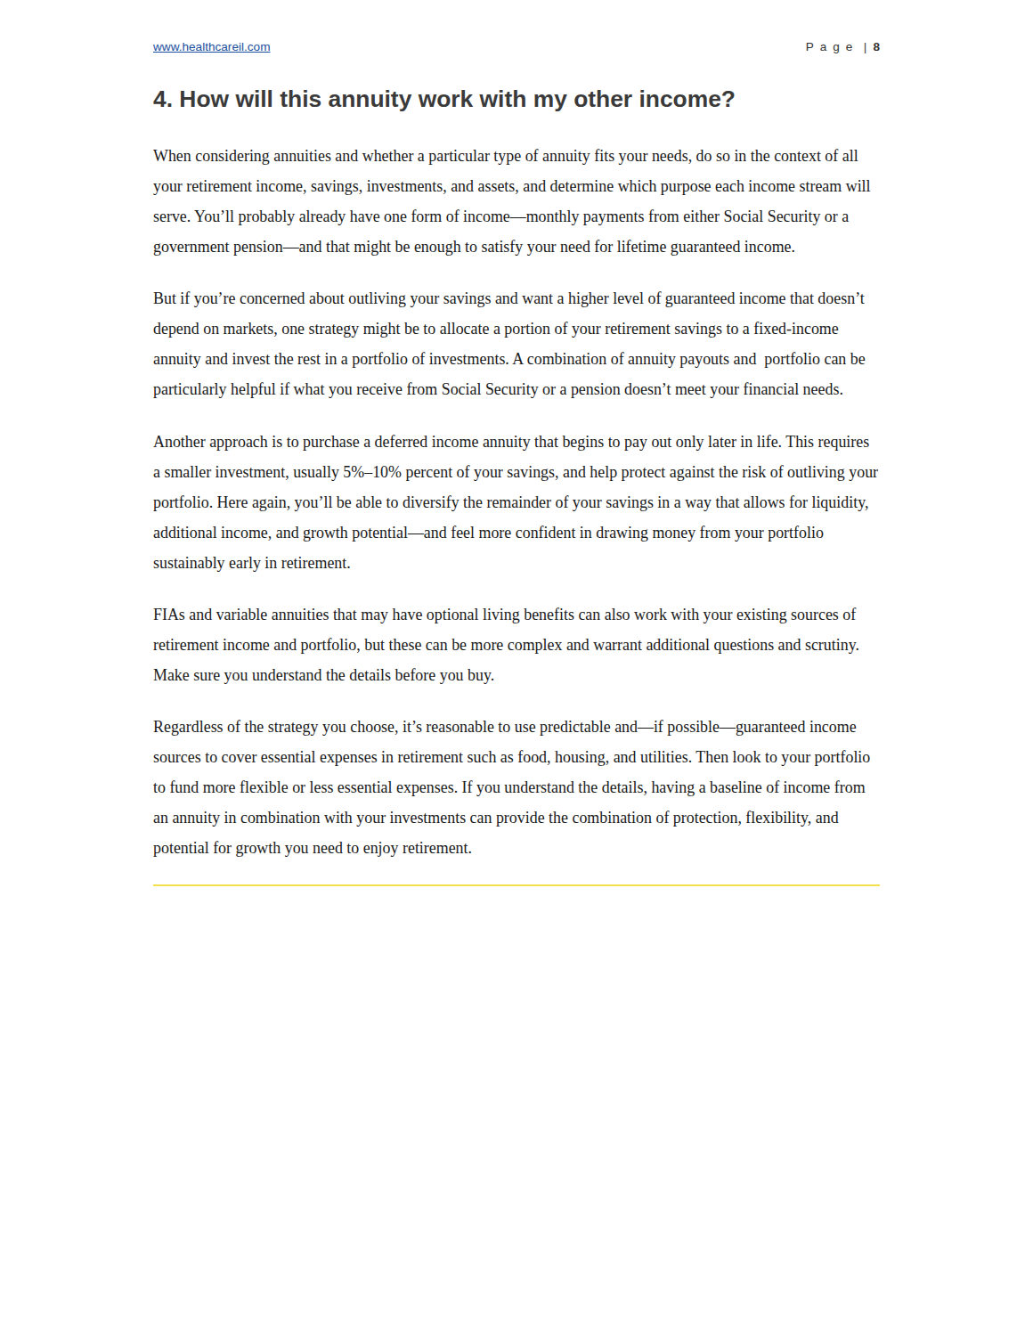www.healthcareil.com P a g e | 8
4. How will this annuity work with my other income?
When considering annuities and whether a particular type of annuity fits your needs, do so in the context of all your retirement income, savings, investments, and assets, and determine which purpose each income stream will serve. You’ll probably already have one form of income—monthly payments from either Social Security or a government pension—and that might be enough to satisfy your need for lifetime guaranteed income.
But if you’re concerned about outliving your savings and want a higher level of guaranteed income that doesn’t depend on markets, one strategy might be to allocate a portion of your retirement savings to a fixed-income annuity and invest the rest in a portfolio of investments. A combination of annuity payouts and portfolio can be particularly helpful if what you receive from Social Security or a pension doesn’t meet your financial needs.
Another approach is to purchase a deferred income annuity that begins to pay out only later in life. This requires a smaller investment, usually 5%–10% percent of your savings, and help protect against the risk of outliving your portfolio. Here again, you’ll be able to diversify the remainder of your savings in a way that allows for liquidity, additional income, and growth potential—and feel more confident in drawing money from your portfolio sustainably early in retirement.
FIAs and variable annuities that may have optional living benefits can also work with your existing sources of retirement income and portfolio, but these can be more complex and warrant additional questions and scrutiny. Make sure you understand the details before you buy.
Regardless of the strategy you choose, it’s reasonable to use predictable and—if possible—guaranteed income sources to cover essential expenses in retirement such as food, housing, and utilities. Then look to your portfolio to fund more flexible or less essential expenses. If you understand the details, having a baseline of income from an annuity in combination with your investments can provide the combination of protection, flexibility, and potential for growth you need to enjoy retirement.